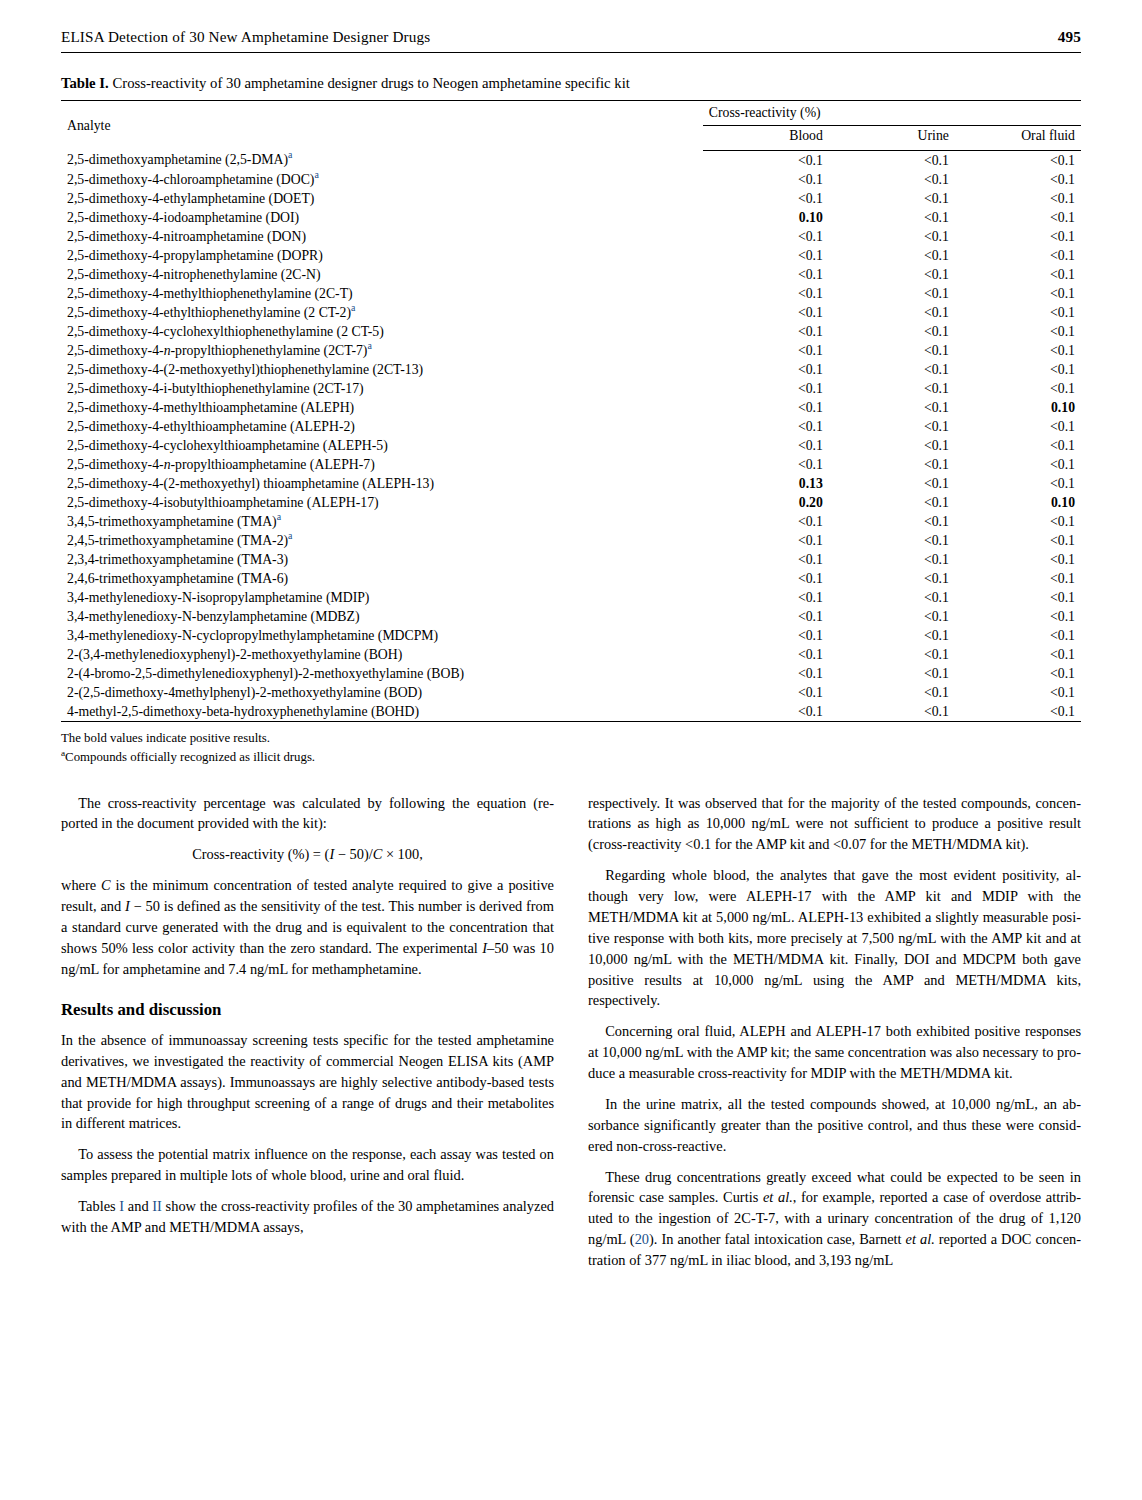ELISA Detection of 30 New Amphetamine Designer Drugs 495
Table I. Cross-reactivity of 30 amphetamine designer drugs to Neogen amphetamine specific kit
| Analyte | Cross-reactivity (%) |
| --- | --- |
| Blood | Urine | Oral fluid |
| 2,5-dimethoxyamphetamine (2,5-DMA) a | <0.1 | <0.1 | <0.1 |
| 2,5-dimethoxy-4-chloroamphetamine (DOC) a | <0.1 | <0.1 | <0.1 |
| 2,5-dimethoxy-4-ethylamphetamine (DOET) | <0.1 | <0.1 | <0.1 |
| 2,5-dimethoxy-4-iodoamphetamine (DOI) | 0.10 | <0.1 | <0.1 |
| 2,5-dimethoxy-4-nitroamphetamine (DON) | <0.1 | <0.1 | <0.1 |
| 2,5-dimethoxy-4-propylamphetamine (DOPR) | <0.1 | <0.1 | <0.1 |
| 2,5-dimethoxy-4-nitrophenethylamine (2C-N) | <0.1 | <0.1 | <0.1 |
| 2,5-dimethoxy-4-methylthiophenethylamine (2C-T) | <0.1 | <0.1 | <0.1 |
| 2,5-dimethoxy-4-ethylthiophenethylamine (2 CT-2) a | <0.1 | <0.1 | <0.1 |
| 2,5-dimethoxy-4-cyclohexylthiophenethylamine (2 CT-5) | <0.1 | <0.1 | <0.1 |
| 2,5-dimethoxy-4- n -propylthiophenethylamine (2CT-7) a | <0.1 | <0.1 | <0.1 |
| 2,5-dimethoxy-4-(2-methoxyethyl)thiophenethylamine (2CT-13) | <0.1 | <0.1 | <0.1 |
| 2,5-dimethoxy-4-i-butylthiophenethylamine (2CT-17) | <0.1 | <0.1 | <0.1 |
| 2,5-dimethoxy-4-methylthioamphetamine (ALEPH) | <0.1 | <0.1 | 0.10 |
| 2,5-dimethoxy-4-ethylthioamphetamine (ALEPH-2) | <0.1 | <0.1 | <0.1 |
| 2,5-dimethoxy-4-cyclohexylthioamphetamine (ALEPH-5) | <0.1 | <0.1 | <0.1 |
| 2,5-dimethoxy-4- n -propylthioamphetamine (ALEPH-7) | <0.1 | <0.1 | <0.1 |
| 2,5-dimethoxy-4-(2-methoxyethyl) thioamphetamine (ALEPH-13) | 0.13 | <0.1 | <0.1 |
| 2,5-dimethoxy-4-isobutylthioamphetamine (ALEPH-17) | 0.20 | <0.1 | 0.10 |
| 3,4,5-trimethoxyamphetamine (TMA) a | <0.1 | <0.1 | <0.1 |
| 2,4,5-trimethoxyamphetamine (TMA-2) a | <0.1 | <0.1 | <0.1 |
| 2,3,4-trimethoxyamphetamine (TMA-3) | <0.1 | <0.1 | <0.1 |
| 2,4,6-trimethoxyamphetamine (TMA-6) | <0.1 | <0.1 | <0.1 |
| 3,4-methylenedioxy-N-isopropylamphetamine (MDIP) | <0.1 | <0.1 | <0.1 |
| 3,4-methylenedioxy-N-benzylamphetamine (MDBZ) | <0.1 | <0.1 | <0.1 |
| 3,4-methylenedioxy-N-cyclopropylmethylamphetamine (MDCPM) | <0.1 | <0.1 | <0.1 |
| 2-(3,4-methylenedioxyphenyl)-2-methoxyethylamine (BOH) | <0.1 | <0.1 | <0.1 |
| 2-(4-bromo-2,5-dimethylenedioxyphenyl)-2-methoxyethylamine (BOB) | <0.1 | <0.1 | <0.1 |
| 2-(2,5-dimethoxy-4methylphenyl)-2-methoxyethylamine (BOD) | <0.1 | <0.1 | <0.1 |
| 4-methyl-2,5-dimethoxy-beta-hydroxyphenethylamine (BOHD) | <0.1 | <0.1 | <0.1 |
The bold values indicate positive results.
aCompounds officially recognized as illicit drugs.
The cross-reactivity percentage was calculated by following the equation (reported in the document provided with the kit):
Cross-reactivity (%) = (I − 50)/C × 100,
where C is the minimum concentration of tested analyte required to give a positive result, and I − 50 is defined as the sensitivity of the test. This number is derived from a standard curve generated with the drug and is equivalent to the concentration that shows 50% less color activity than the zero standard. The experimental I–50 was 10 ng/mL for amphetamine and 7.4 ng/mL for methamphetamine.
Results and discussion
In the absence of immunoassay screening tests specific for the tested amphetamine derivatives, we investigated the reactivity of commercial Neogen ELISA kits (AMP and METH/MDMA assays). Immunoassays are highly selective antibody-based tests that provide for high throughput screening of a range of drugs and their metabolites in different matrices.
To assess the potential matrix influence on the response, each assay was tested on samples prepared in multiple lots of whole blood, urine and oral fluid.
Tables I and II show the cross-reactivity profiles of the 30 amphetamines analyzed with the AMP and METH/MDMA assays,
respectively. It was observed that for the majority of the tested compounds, concentrations as high as 10,000 ng/mL were not sufficient to produce a positive result (cross-reactivity <0.1 for the AMP kit and <0.07 for the METH/MDMA kit).
Regarding whole blood, the analytes that gave the most evident positivity, although very low, were ALEPH-17 with the AMP kit and MDIP with the METH/MDMA kit at 5,000 ng/mL. ALEPH-13 exhibited a slightly measurable positive response with both kits, more precisely at 7,500 ng/mL with the AMP kit and at 10,000 ng/mL with the METH/MDMA kit. Finally, DOI and MDCPM both gave positive results at 10,000 ng/mL using the AMP and METH/MDMA kits, respectively.
Concerning oral fluid, ALEPH and ALEPH-17 both exhibited positive responses at 10,000 ng/mL with the AMP kit; the same concentration was also necessary to produce a measurable cross-reactivity for MDIP with the METH/MDMA kit.
In the urine matrix, all the tested compounds showed, at 10,000 ng/mL, an absorbance significantly greater than the positive control, and thus these were considered non-cross-reactive.
These drug concentrations greatly exceed what could be expected to be seen in forensic case samples. Curtis et al., for example, reported a case of overdose attributed to the ingestion of 2C-T-7, with a urinary concentration of the drug of 1,120 ng/mL (20). In another fatal intoxication case, Barnett et al. reported a DOC concentration of 377 ng/mL in iliac blood, and 3,193 ng/mL